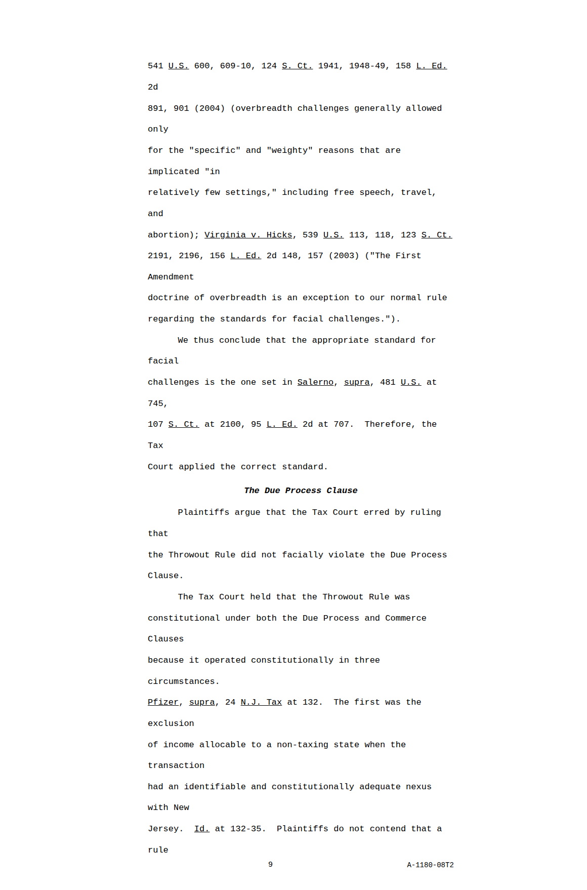541 U.S. 600, 609-10, 124 S. Ct. 1941, 1948-49, 158 L. Ed. 2d
891, 901 (2004) (overbreadth challenges generally allowed only
for the "specific" and "weighty" reasons that are implicated "in
relatively few settings," including free speech, travel, and
abortion); Virginia v. Hicks, 539 U.S. 113, 118, 123 S. Ct.
2191, 2196, 156 L. Ed. 2d 148, 157 (2003) ("The First Amendment
doctrine of overbreadth is an exception to our normal rule
regarding the standards for facial challenges.").
We thus conclude that the appropriate standard for facial
challenges is the one set in Salerno, supra, 481 U.S. at 745,
107 S. Ct. at 2100, 95 L. Ed. 2d at 707. Therefore, the Tax
Court applied the correct standard.
The Due Process Clause
Plaintiffs argue that the Tax Court erred by ruling that
the Throwout Rule did not facially violate the Due Process
Clause.
The Tax Court held that the Throwout Rule was
constitutional under both the Due Process and Commerce Clauses
because it operated constitutionally in three circumstances.
Pfizer, supra, 24 N.J. Tax at 132. The first was the exclusion
of income allocable to a non-taxing state when the transaction
had an identifiable and constitutionally adequate nexus with New
Jersey. Id. at 132-35. Plaintiffs do not contend that a rule
9
A-1180-08T2